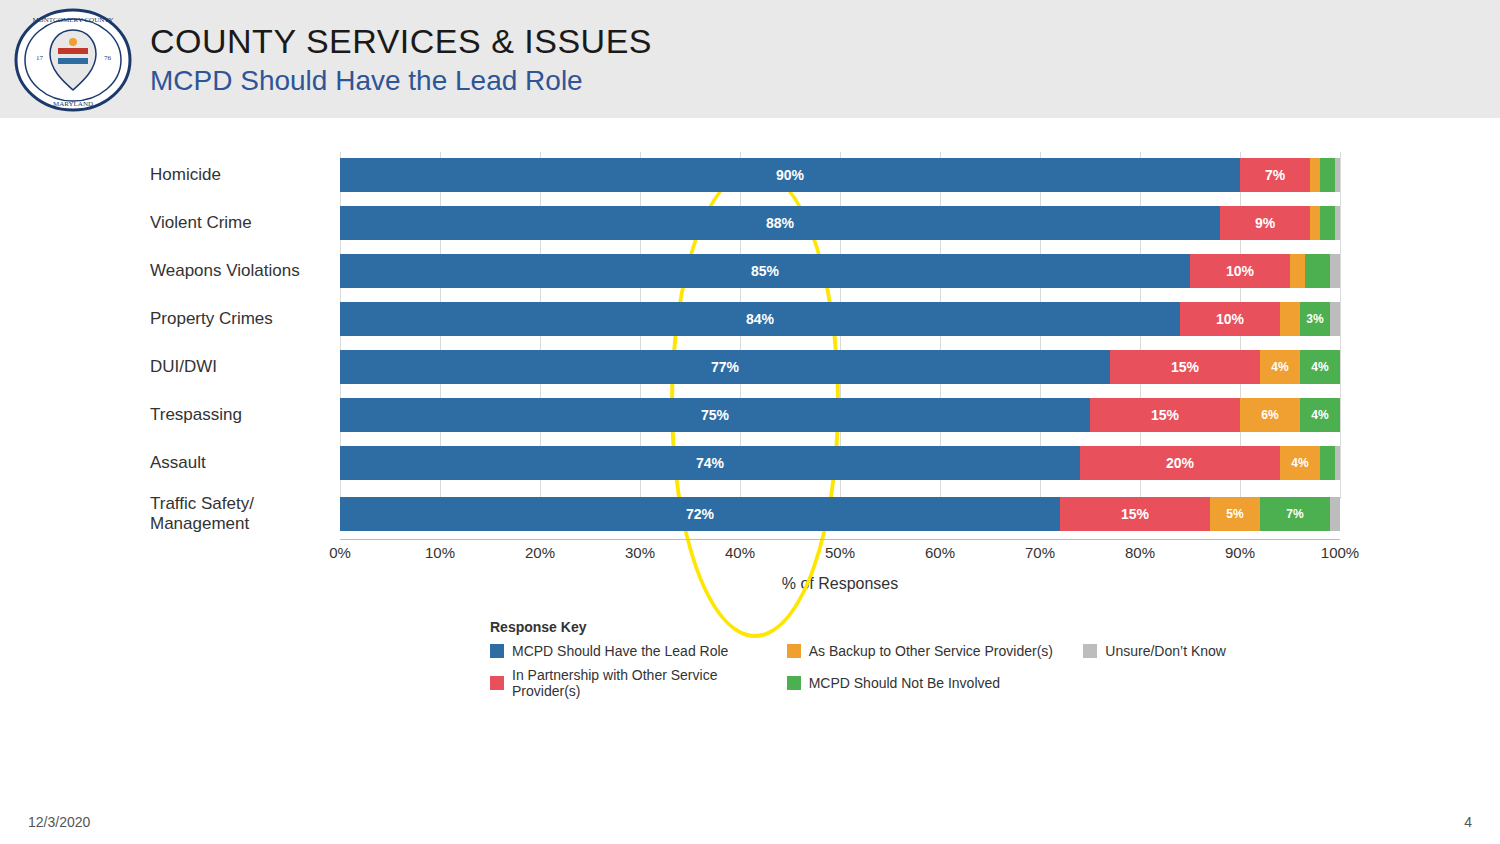MONTGOMERY COUNTY MARYLAND 17 76
County Services & Issues
MCPD Should Have the Lead Role
Homicide
90%
7%
Violent Crime
88%
9%
Weapons Violations
85%
10%
Property Crimes
84%
10%
3%
DUI/DWI
77%
15%
4%
4%
Trespassing
75%
15%
6%
4%
Assault
74%
20%
4%
Traffic Safety/
Management
72%
15%
5%
7%
0% 10% 20% 30% 40% 50% 60% 70% 80% 90% 100%
% of Responses
Response Key
MCPD Should Have the Lead Role
As Backup to Other Service Provider(s)
Unsure/Don’t Know
In Partnership with Other Service Provider(s)
MCPD Should Not Be Involved
12/3/2020
4